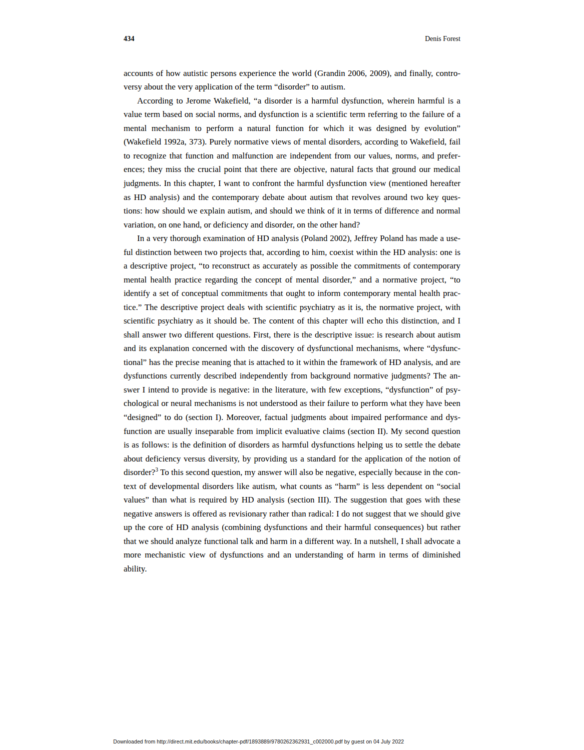434 Denis Forest
accounts of how autistic persons experience the world (Grandin 2006, 2009), and finally, controversy about the very application of the term “disorder” to autism.
According to Jerome Wakefield, “a disorder is a harmful dysfunction, wherein harmful is a value term based on social norms, and dysfunction is a scientific term referring to the failure of a mental mechanism to perform a natural function for which it was designed by evolution” (Wakefield 1992a, 373). Purely normative views of mental disorders, according to Wakefield, fail to recognize that function and malfunction are independent from our values, norms, and preferences; they miss the crucial point that there are objective, natural facts that ground our medical judgments. In this chapter, I want to confront the harmful dysfunction view (mentioned hereafter as HD analysis) and the contemporary debate about autism that revolves around two key questions: how should we explain autism, and should we think of it in terms of difference and normal variation, on one hand, or deficiency and disorder, on the other hand?
In a very thorough examination of HD analysis (Poland 2002), Jeffrey Poland has made a useful distinction between two projects that, according to him, coexist within the HD analysis: one is a descriptive project, “to reconstruct as accurately as possible the commitments of contemporary mental health practice regarding the concept of mental disorder,” and a normative project, “to identify a set of conceptual commitments that ought to inform contemporary mental health practice.” The descriptive project deals with scientific psychiatry as it is, the normative project, with scientific psychiatry as it should be. The content of this chapter will echo this distinction, and I shall answer two different questions. First, there is the descriptive issue: is research about autism and its explanation concerned with the discovery of dysfunctional mechanisms, where “dysfunctional” has the precise meaning that is attached to it within the framework of HD analysis, and are dysfunctions currently described independently from background normative judgments? The answer I intend to provide is negative: in the literature, with few exceptions, “dysfunction” of psychological or neural mechanisms is not understood as their failure to perform what they have been “designed” to do (section I). Moreover, factual judgments about impaired performance and dysfunction are usually inseparable from implicit evaluative claims (section II). My second question is as follows: is the definition of disorders as harmful dysfunctions helping us to settle the debate about deficiency versus diversity, by providing us a standard for the application of the notion of disorder?3 To this second question, my answer will also be negative, especially because in the context of developmental disorders like autism, what counts as “harm” is less dependent on “social values” than what is required by HD analysis (section III). The suggestion that goes with these negative answers is offered as revisionary rather than radical: I do not suggest that we should give up the core of HD analysis (combining dysfunctions and their harmful consequences) but rather that we should analyze functional talk and harm in a different way. In a nutshell, I shall advocate a more mechanistic view of dysfunctions and an understanding of harm in terms of diminished ability.
Downloaded from http://direct.mit.edu/books/chapter-pdf/1893889/9780262362931_c002000.pdf by guest on 04 July 2022